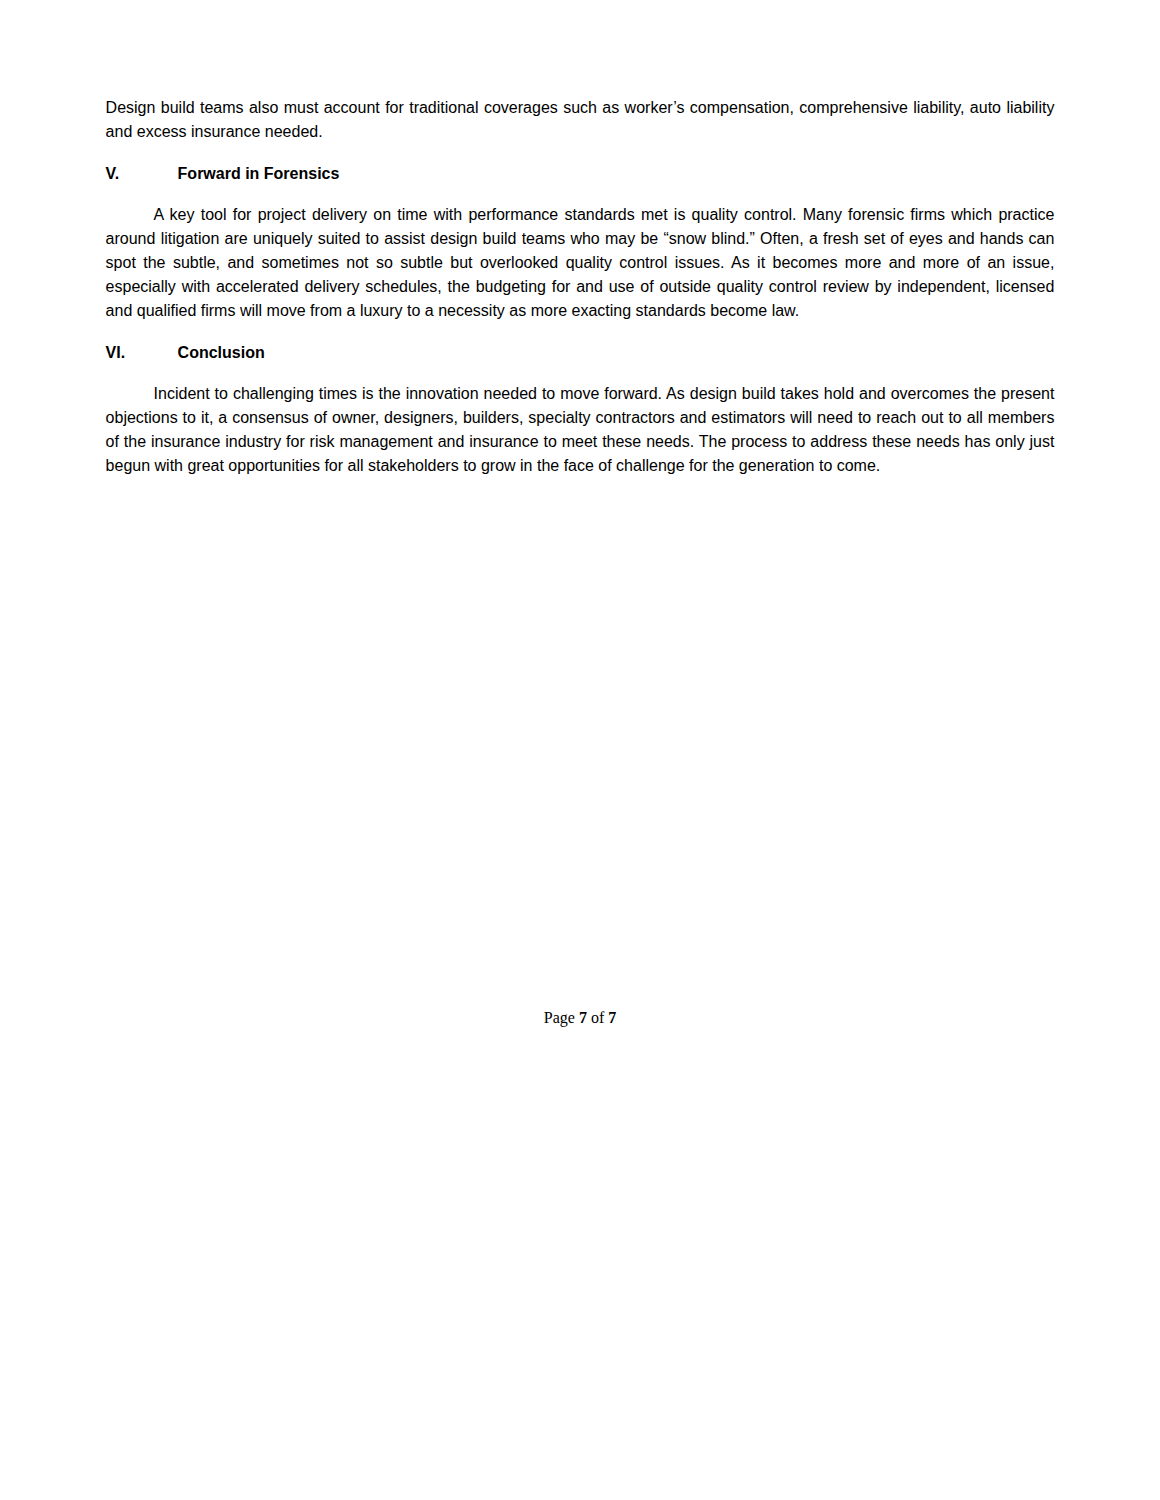Design build teams also must account for traditional coverages such as worker’s compensation, comprehensive liability, auto liability and excess insurance needed.
V. Forward in Forensics
A key tool for project delivery on time with performance standards met is quality control. Many forensic firms which practice around litigation are uniquely suited to assist design build teams who may be “snow blind.” Often, a fresh set of eyes and hands can spot the subtle, and sometimes not so subtle but overlooked quality control issues. As it becomes more and more of an issue, especially with accelerated delivery schedules, the budgeting for and use of outside quality control review by independent, licensed and qualified firms will move from a luxury to a necessity as more exacting standards become law.
VI. Conclusion
Incident to challenging times is the innovation needed to move forward. As design build takes hold and overcomes the present objections to it, a consensus of owner, designers, builders, specialty contractors and estimators will need to reach out to all members of the insurance industry for risk management and insurance to meet these needs. The process to address these needs has only just begun with great opportunities for all stakeholders to grow in the face of challenge for the generation to come.
Page 7 of 7